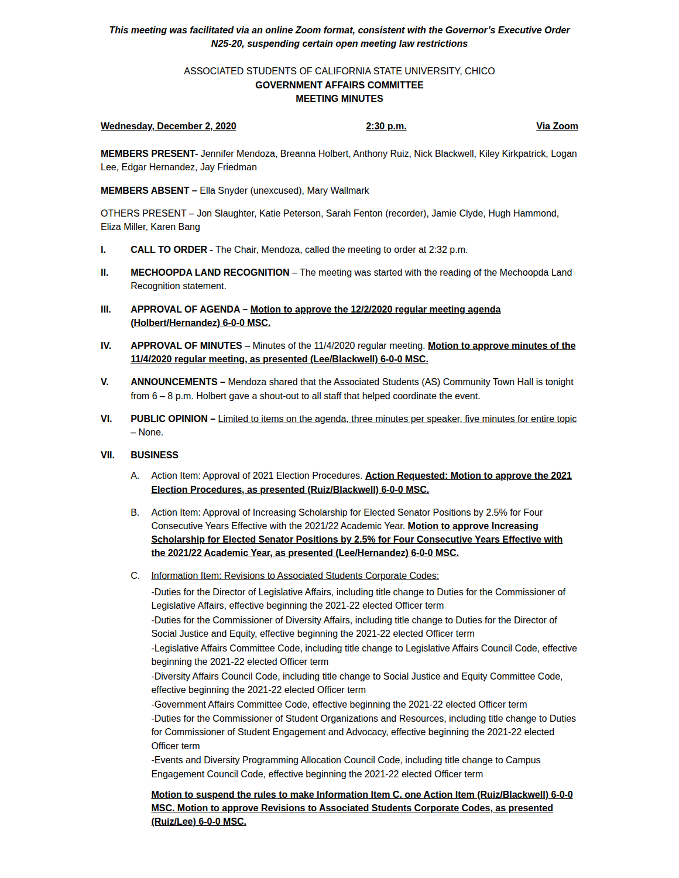This meeting was facilitated via an online Zoom format, consistent with the Governor’s Executive Order N25-20, suspending certain open meeting law restrictions
ASSOCIATED STUDENTS OF CALIFORNIA STATE UNIVERSITY, CHICO GOVERNMENT AFFAIRS COMMITTEE MEETING MINUTES
Wednesday, December 2, 2020 2:30 p.m. Via Zoom
MEMBERS PRESENT- Jennifer Mendoza, Breanna Holbert, Anthony Ruiz, Nick Blackwell, Kiley Kirkpatrick, Logan Lee, Edgar Hernandez, Jay Friedman
MEMBERS ABSENT – Ella Snyder (unexcused), Mary Wallmark
OTHERS PRESENT – Jon Slaughter, Katie Peterson, Sarah Fenton (recorder), Jamie Clyde, Hugh Hammond, Eliza Miller, Karen Bang
I. CALL TO ORDER - The Chair, Mendoza, called the meeting to order at 2:32 p.m.
II. MECHOOPDA LAND RECOGNITION – The meeting was started with the reading of the Mechoopda Land Recognition statement.
III. APPROVAL OF AGENDA – Motion to approve the 12/2/2020 regular meeting agenda (Holbert/Hernandez) 6-0-0 MSC.
IV. APPROVAL OF MINUTES – Minutes of the 11/4/2020 regular meeting. Motion to approve minutes of the 11/4/2020 regular meeting, as presented (Lee/Blackwell) 6-0-0 MSC.
V. ANNOUNCEMENTS – Mendoza shared that the Associated Students (AS) Community Town Hall is tonight from 6 – 8 p.m. Holbert gave a shout-out to all staff that helped coordinate the event.
VI. PUBLIC OPINION – Limited to items on the agenda, three minutes per speaker, five minutes for entire topic – None.
VII. BUSINESS
A. Action Item: Approval of 2021 Election Procedures. Action Requested: Motion to approve the 2021 Election Procedures, as presented (Ruiz/Blackwell) 6-0-0 MSC.
B. Action Item: Approval of Increasing Scholarship for Elected Senator Positions by 2.5% for Four Consecutive Years Effective with the 2021/22 Academic Year. Motion to approve Increasing Scholarship for Elected Senator Positions by 2.5% for Four Consecutive Years Effective with the 2021/22 Academic Year, as presented (Lee/Hernandez) 6-0-0 MSC.
C. Information Item: Revisions to Associated Students Corporate Codes:
-Duties for the Director of Legislative Affairs, including title change to Duties for the Commissioner of Legislative Affairs, effective beginning the 2021-22 elected Officer term
-Duties for the Commissioner of Diversity Affairs, including title change to Duties for the Director of Social Justice and Equity, effective beginning the 2021-22 elected Officer term
-Legislative Affairs Committee Code, including title change to Legislative Affairs Council Code, effective beginning the 2021-22 elected Officer term
-Diversity Affairs Council Code, including title change to Social Justice and Equity Committee Code, effective beginning the 2021-22 elected Officer term
-Government Affairs Committee Code, effective beginning the 2021-22 elected Officer term
-Duties for the Commissioner of Student Organizations and Resources, including title change to Duties for Commissioner of Student Engagement and Advocacy, effective beginning the 2021-22 elected Officer term
-Events and Diversity Programming Allocation Council Code, including title change to Campus Engagement Council Code, effective beginning the 2021-22 elected Officer term
Motion to suspend the rules to make Information Item C. one Action Item (Ruiz/Blackwell) 6-0-0 MSC. Motion to approve Revisions to Associated Students Corporate Codes, as presented (Ruiz/Lee) 6-0-0 MSC.